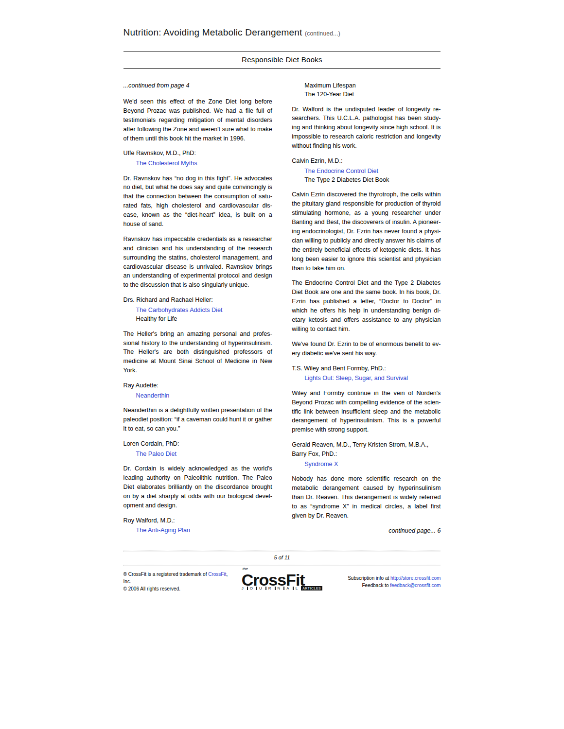Nutrition: Avoiding Metabolic Derangement (continued...)
Responsible Diet Books
...continued from page 4
We'd seen this effect of the Zone Diet long before Beyond Prozac was published. We had a file full of testimonials regarding mitigation of mental disorders after following the Zone and weren't sure what to make of them until this book hit the market in 1996.
Uffe Ravnskov, M.D., PhD:
The Cholesterol Myths
Dr. Ravnskov has “no dog in this fight”. He advocates no diet, but what he does say and quite convincingly is that the connection between the consumption of saturated fats, high cholesterol and cardiovascular disease, known as the “diet-heart” idea, is built on a house of sand.
Ravnskov has impeccable credentials as a researcher and clinician and his understanding of the research surrounding the statins, cholesterol management, and cardiovascular disease is unrivaled. Ravnskov brings an understanding of experimental protocol and design to the discussion that is also singularly unique.
Drs. Richard and Rachael Heller:
The Carbohydrates Addicts Diet
Healthy for Life
The Heller's bring an amazing personal and professional history to the understanding of hyperinsulinism. The Heller's are both distinguished professors of medicine at Mount Sinai School of Medicine in New York.
Ray Audette:
Neanderthin
Neanderthin is a delightfully written presentation of the paleodiet position: “if a caveman could hunt it or gather it to eat, so can you.”
Loren Cordain, PhD:
The Paleo Diet
Dr. Cordain is widely acknowledged as the world's leading authority on Paleolithic nutrition. The Paleo Diet elaborates brilliantly on the discordance brought on by a diet sharply at odds with our biological development and design.
Roy Walford, M.D.:
The Anti-Aging Plan
Maximum Lifespan
The 120-Year Diet
Dr. Walford is the undisputed leader of longevity researchers. This U.C.L.A. pathologist has been studying and thinking about longevity since high school. It is impossible to research caloric restriction and longevity without finding his work.
Calvin Ezrin, M.D.:
The Endocrine Control Diet
The Type 2 Diabetes Diet Book
Calvin Ezrin discovered the thyrotroph, the cells within the pituitary gland responsible for production of thyroid stimulating hormone, as a young researcher under Banting and Best, the discoverers of insulin. A pioneering endocrinologist, Dr. Ezrin has never found a physician willing to publicly and directly answer his claims of the entirely beneficial effects of ketogenic diets. It has long been easier to ignore this scientist and physician than to take him on.
The Endocrine Control Diet and the Type 2 Diabetes Diet Book are one and the same book. In his book, Dr. Ezrin has published a letter, “Doctor to Doctor” in which he offers his help in understanding benign dietary ketosis and offers assistance to any physician willing to contact him.
We've found Dr. Ezrin to be of enormous benefit to every diabetic we've sent his way.
T.S. Wiley and Bent Formby, PhD.:
Lights Out: Sleep, Sugar, and Survival
Wiley and Formby continue in the vein of Norden's Beyond Prozac with compelling evidence of the scientific link between insufficient sleep and the metabolic derangement of hyperinsulinism. This is a powerful premise with strong support.
Gerald Reaven, M.D., Terry Kristen Strom, M.B.A., Barry Fox, PhD.:
Syndrome X
Nobody has done more scientific research on the metabolic derangement caused by hyperinsulinism than Dr. Reaven. This derangement is widely referred to as “syndrome X” in medical circles, a label first given by Dr. Reaven.
continued page... 6
5 of 11
® CrossFit is a registered trademark of CrossFit, Inc.
© 2006 All rights reserved.
the
CrossFit
J O U R N A L ARTICLES
Subscription info at http://store.crossfit.com
Feedback to feedback@crossfit.com